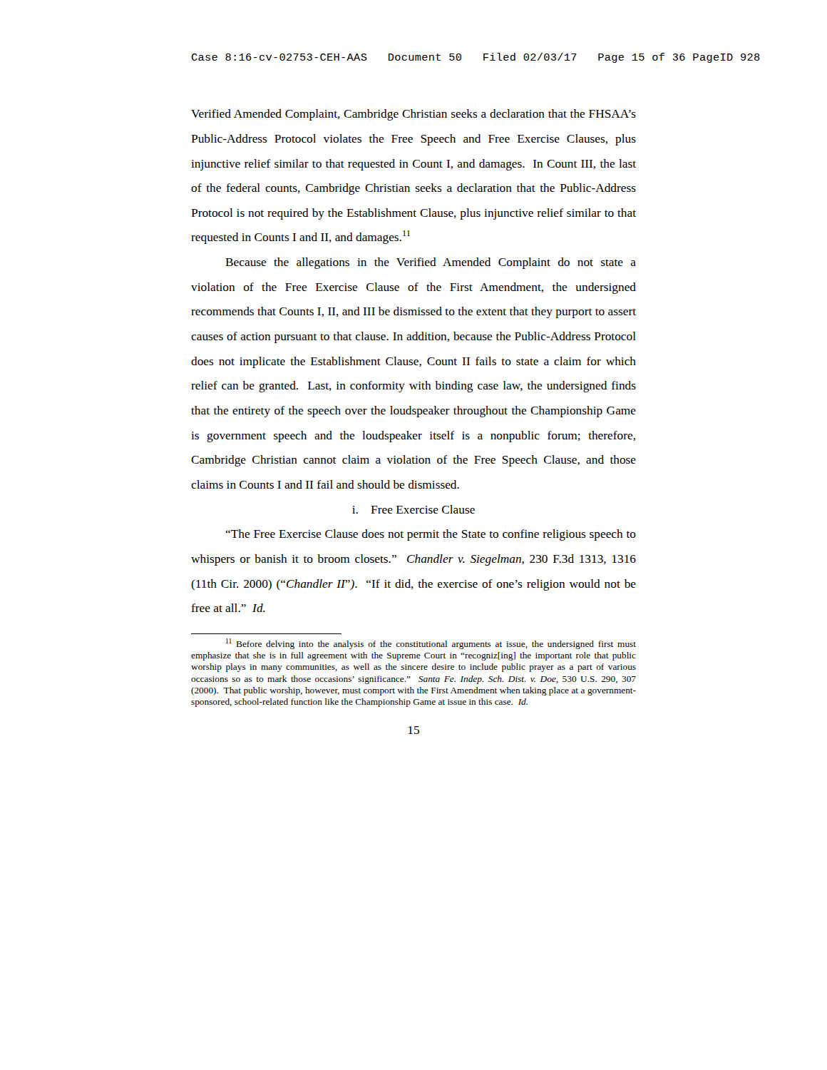Case 8:16-cv-02753-CEH-AAS Document 50 Filed 02/03/17 Page 15 of 36 PageID 928
Verified Amended Complaint, Cambridge Christian seeks a declaration that the FHSAA’s Public-Address Protocol violates the Free Speech and Free Exercise Clauses, plus injunctive relief similar to that requested in Count I, and damages. In Count III, the last of the federal counts, Cambridge Christian seeks a declaration that the Public-Address Protocol is not required by the Establishment Clause, plus injunctive relief similar to that requested in Counts I and II, and damages.11
Because the allegations in the Verified Amended Complaint do not state a violation of the Free Exercise Clause of the First Amendment, the undersigned recommends that Counts I, II, and III be dismissed to the extent that they purport to assert causes of action pursuant to that clause. In addition, because the Public-Address Protocol does not implicate the Establishment Clause, Count II fails to state a claim for which relief can be granted. Last, in conformity with binding case law, the undersigned finds that the entirety of the speech over the loudspeaker throughout the Championship Game is government speech and the loudspeaker itself is a nonpublic forum; therefore, Cambridge Christian cannot claim a violation of the Free Speech Clause, and those claims in Counts I and II fail and should be dismissed.
i. Free Exercise Clause
“The Free Exercise Clause does not permit the State to confine religious speech to whispers or banish it to broom closets.” Chandler v. Siegelman, 230 F.3d 1313, 1316 (11th Cir. 2000) (“Chandler II”). “If it did, the exercise of one’s religion would not be free at all.” Id.
11 Before delving into the analysis of the constitutional arguments at issue, the undersigned first must emphasize that she is in full agreement with the Supreme Court in “recogniz[ing] the important role that public worship plays in many communities, as well as the sincere desire to include public prayer as a part of various occasions so as to mark those occasions’ significance.” Santa Fe. Indep. Sch. Dist. v. Doe, 530 U.S. 290, 307 (2000). That public worship, however, must comport with the First Amendment when taking place at a government-sponsored, school-related function like the Championship Game at issue in this case. Id.
15